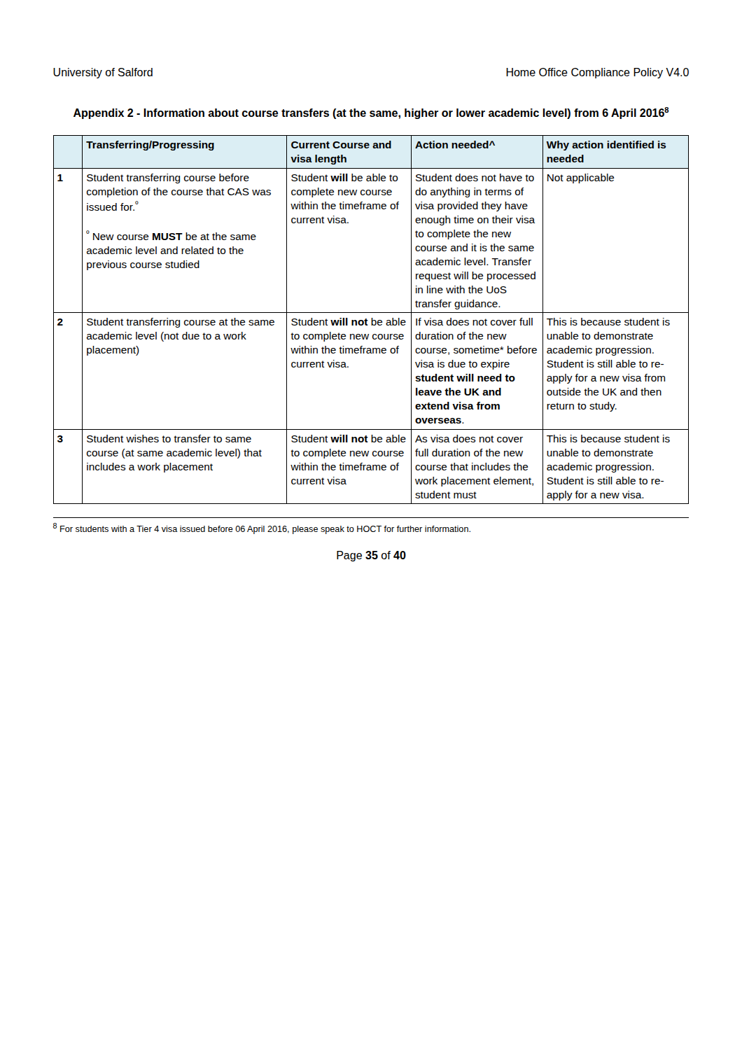University of Salford
Home Office Compliance Policy V4.0
Appendix 2 - Information about course transfers (at the same, higher or lower academic level) from 6 April 20168
| | Transferring/Progressing | Current Course and visa length | Action needed^ | Why action identified is needed |
| --- | --- | --- | --- | --- |
| 1 | Student transferring course before completion of the course that CAS was issued for. º º New course MUST be at the same academic level and related to the previous course studied | Student will be able to complete new course within the timeframe of current visa. | Student does not have to do anything in terms of visa provided they have enough time on their visa to complete the new course and it is the same academic level. Transfer request will be processed in line with the UoS transfer guidance. | Not applicable |
| 2 | Student transferring course at the same academic level (not due to a work placement) | Student will not be able to complete new course within the timeframe of current visa. | If visa does not cover full duration of the new course, sometime* before visa is due to expire student will need to leave the UK and extend visa from overseas . | This is because student is unable to demonstrate academic progression. Student is still able to re-apply for a new visa from outside the UK and then return to study. |
| 3 | Student wishes to transfer to same course (at same academic level) that includes a work placement | Student will not be able to complete new course within the timeframe of current visa | As visa does not cover full duration of the new course that includes the work placement element, student must | This is because student is unable to demonstrate academic progression. Student is still able to re-apply for a new visa. |
8 For students with a Tier 4 visa issued before 06 April 2016, please speak to HOCT for further information.
Page 35 of 40